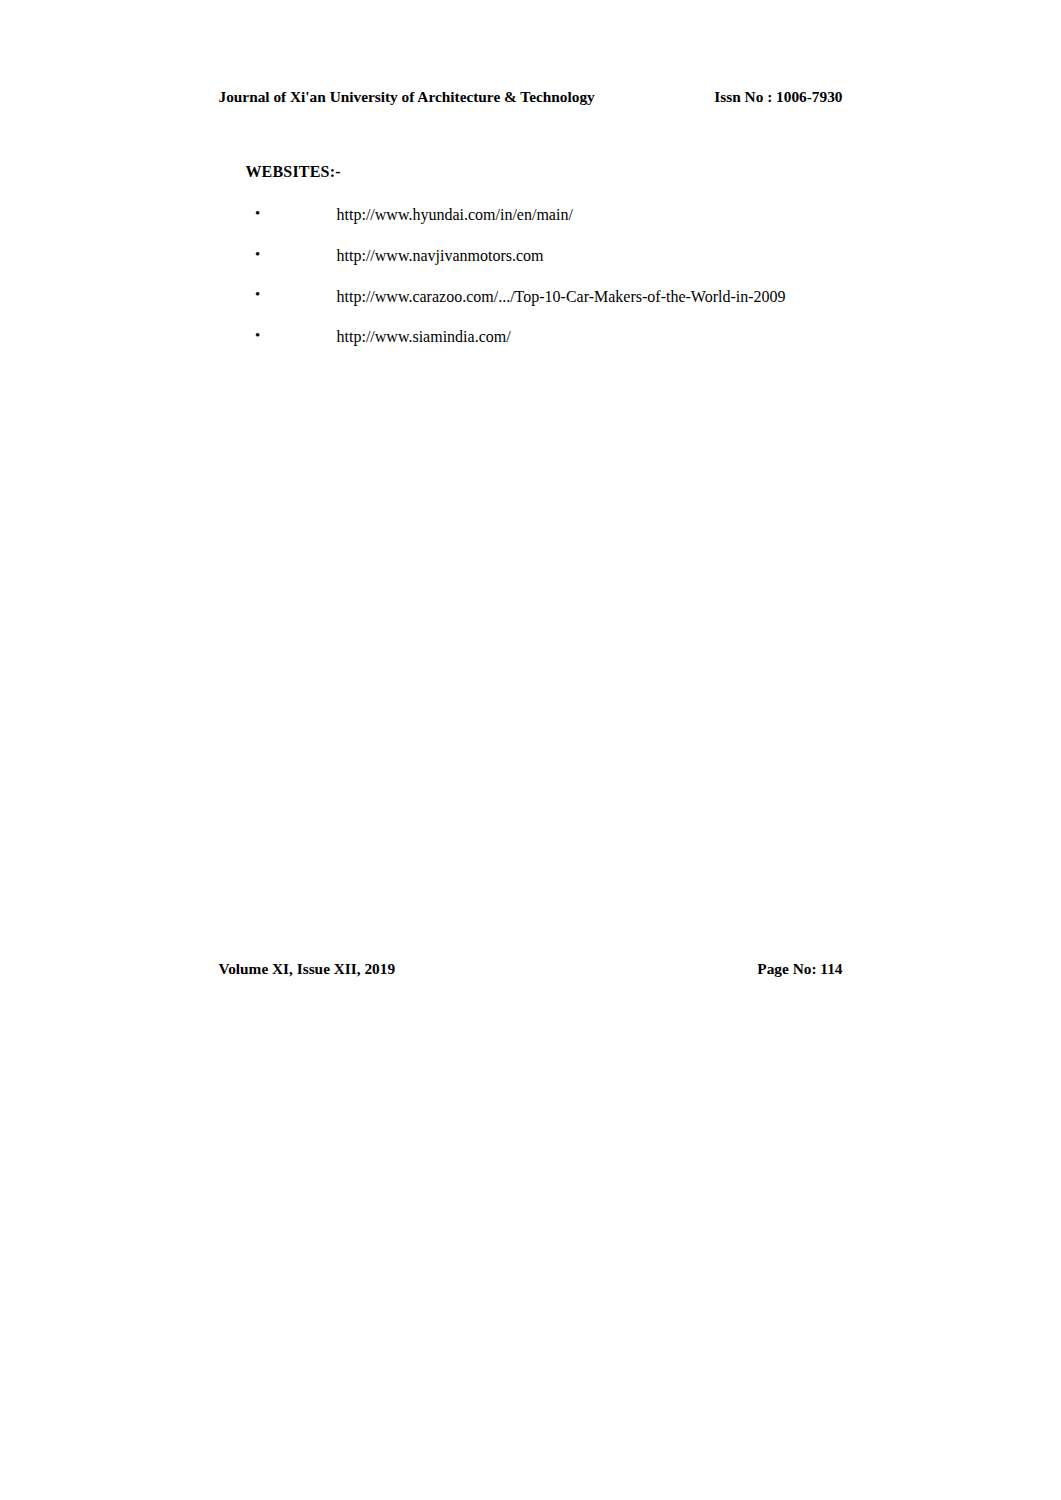Journal of Xi'an University of Architecture & Technology
Issn No : 1006-7930
WEBSITES:-
http://www.hyundai.com/in/en/main/
http://www.navjivanmotors.com
http://www.carazoo.com/.../Top-10-Car-Makers-of-the-World-in-2009
http://www.siamindia.com/
Volume XI, Issue XII, 2019
Page No: 114